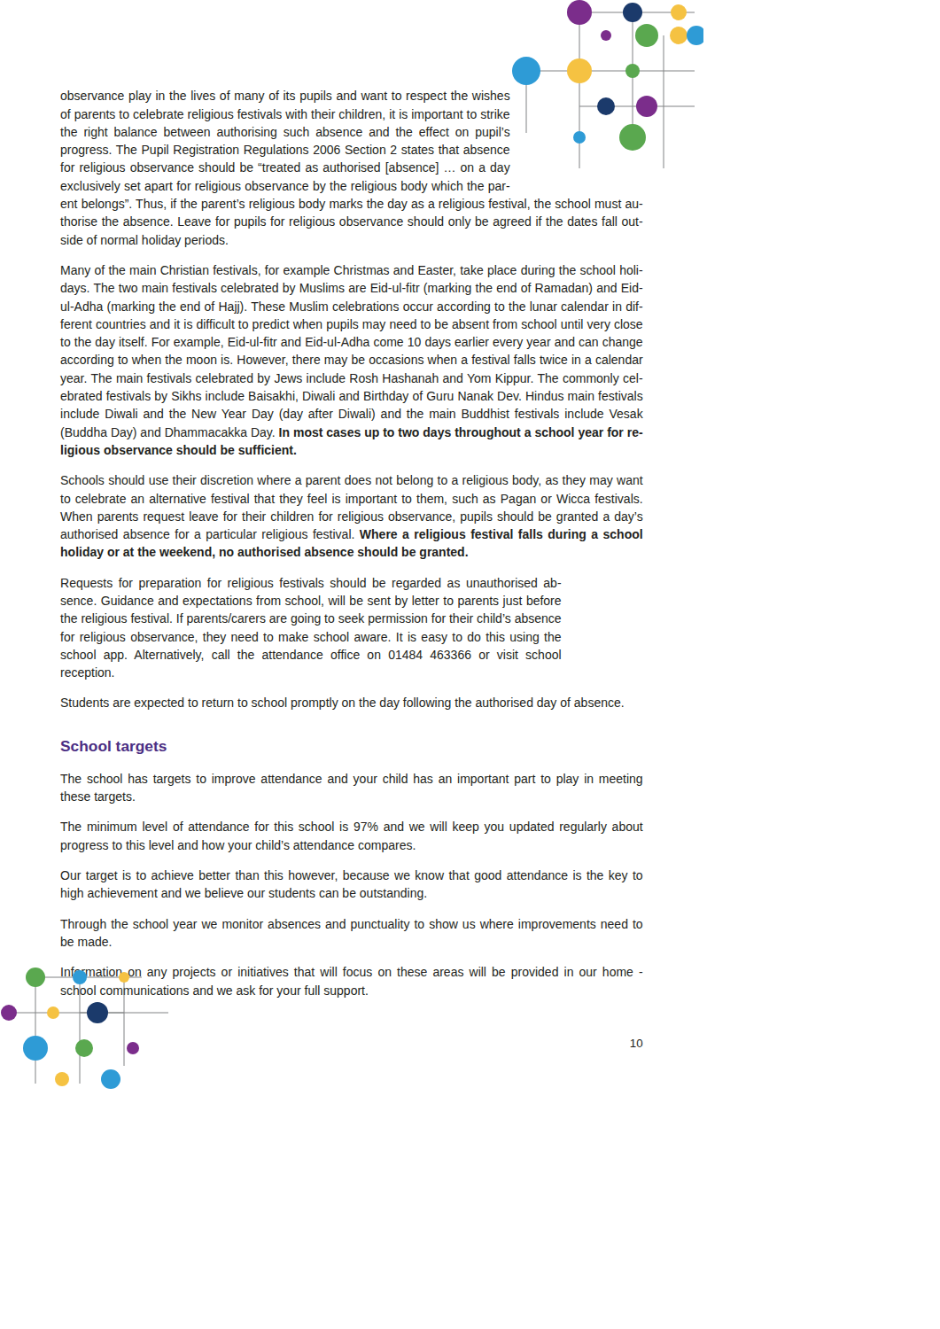observance play in the lives of many of its pupils and want to respect the wishes of parents to celebrate religious festivals with their children, it is important to strike the right balance between authorising such absence and the effect on pupil’s progress. The Pupil Registration Regulations 2006 Section 2 states that absence for religious observance should be “treated as authorised [absence] … on a day exclusively set apart for religious observance by the religious body which the parent belongs”. Thus, if the parent’s religious body marks the day as a religious festival, the school must authorise the absence. Leave for pupils for religious observance should only be agreed if the dates fall outside of normal holiday periods.
Many of the main Christian festivals, for example Christmas and Easter, take place during the school holidays. The two main festivals celebrated by Muslims are Eid-ul-fitr (marking the end of Ramadan) and Eid-ul-Adha (marking the end of Hajj). These Muslim celebrations occur according to the lunar calendar in different countries and it is difficult to predict when pupils may need to be absent from school until very close to the day itself. For example, Eid-ul-fitr and Eid-ul-Adha come 10 days earlier every year and can change according to when the moon is. However, there may be occasions when a festival falls twice in a calendar year. The main festivals celebrated by Jews include Rosh Hashanah and Yom Kippur. The commonly celebrated festivals by Sikhs include Baisakhi, Diwali and Birthday of Guru Nanak Dev. Hindus main festivals include Diwali and the New Year Day (day after Diwali) and the main Buddhist festivals include Vesak (Buddha Day) and Dhammacakka Day. In most cases up to two days throughout a school year for religious observance should be sufficient.
Schools should use their discretion where a parent does not belong to a religious body, as they may want to celebrate an alternative festival that they feel is important to them, such as Pagan or Wicca festivals. When parents request leave for their children for religious observance, pupils should be granted a day’s authorised absence for a particular religious festival. Where a religious festival falls during a school holiday or at the weekend, no authorised absence should be granted.
Requests for preparation for religious festivals should be regarded as unauthorised absence. Guidance and expectations from school, will be sent by letter to parents just before the religious festival. If parents/carers are going to seek permission for their child’s absence for religious observance, they need to make school aware. It is easy to do this using the school app. Alternatively, call the attendance office on 01484 463366 or visit school reception.
Students are expected to return to school promptly on the day following the authorised day of absence.
School targets
The school has targets to improve attendance and your child has an important part to play in meeting these targets.
The minimum level of attendance for this school is 97% and we will keep you updated regularly about progress to this level and how your child’s attendance compares.
Our target is to achieve better than this however, because we know that good attendance is the key to high achievement and we believe our students can be outstanding.
Through the school year we monitor absences and punctuality to show us where improvements need to be made.
Information on any projects or initiatives that will focus on these areas will be provided in our home - school communications and we ask for your full support.
10